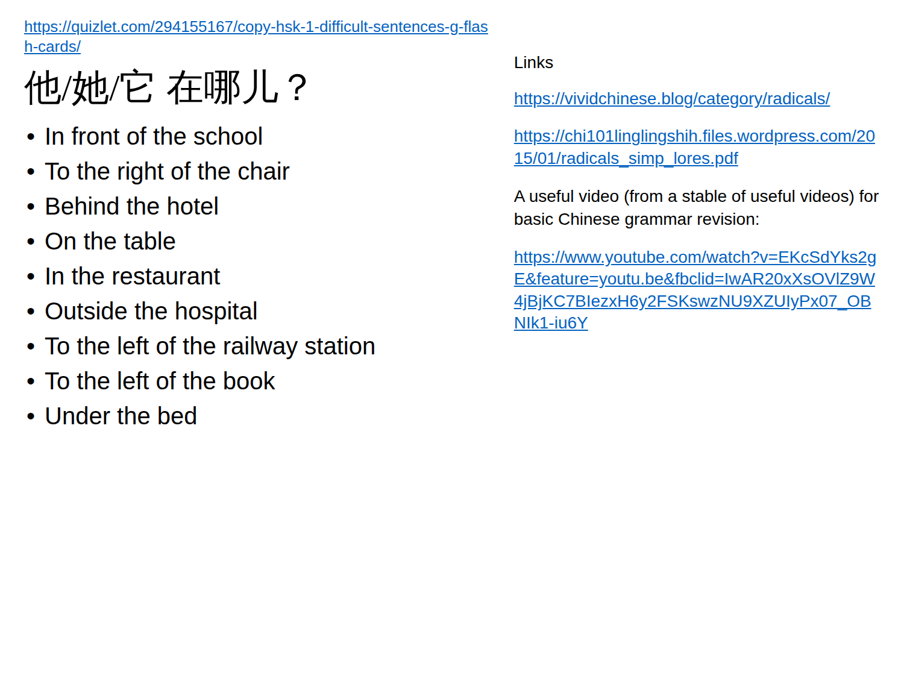https://quizlet.com/294155167/copy-hsk-1-difficult-sentences-g-flash-cards/
他/她/它 在哪儿？
In front of the school
To the right of the chair
Behind the hotel
On the table
In the restaurant
Outside the hospital
To the left of the railway station
To the left of the book
Under the bed
Links
https://vividchinese.blog/category/radicals/ https://chi101linglingshih.files.wordpress.com/2015/01/radicals_simp_lores.pdf
A useful video (from a stable of useful videos) for basic Chinese grammar revision:
https://www.youtube.com/watch?v=EKcSdYks2gE&feature=youtu.be&fbclid=IwAR20xXsOVlZ9W4jBjKC7BIezxH6y2FSKswzNU9XZUIyPx07_OBNIk1-iu6Y